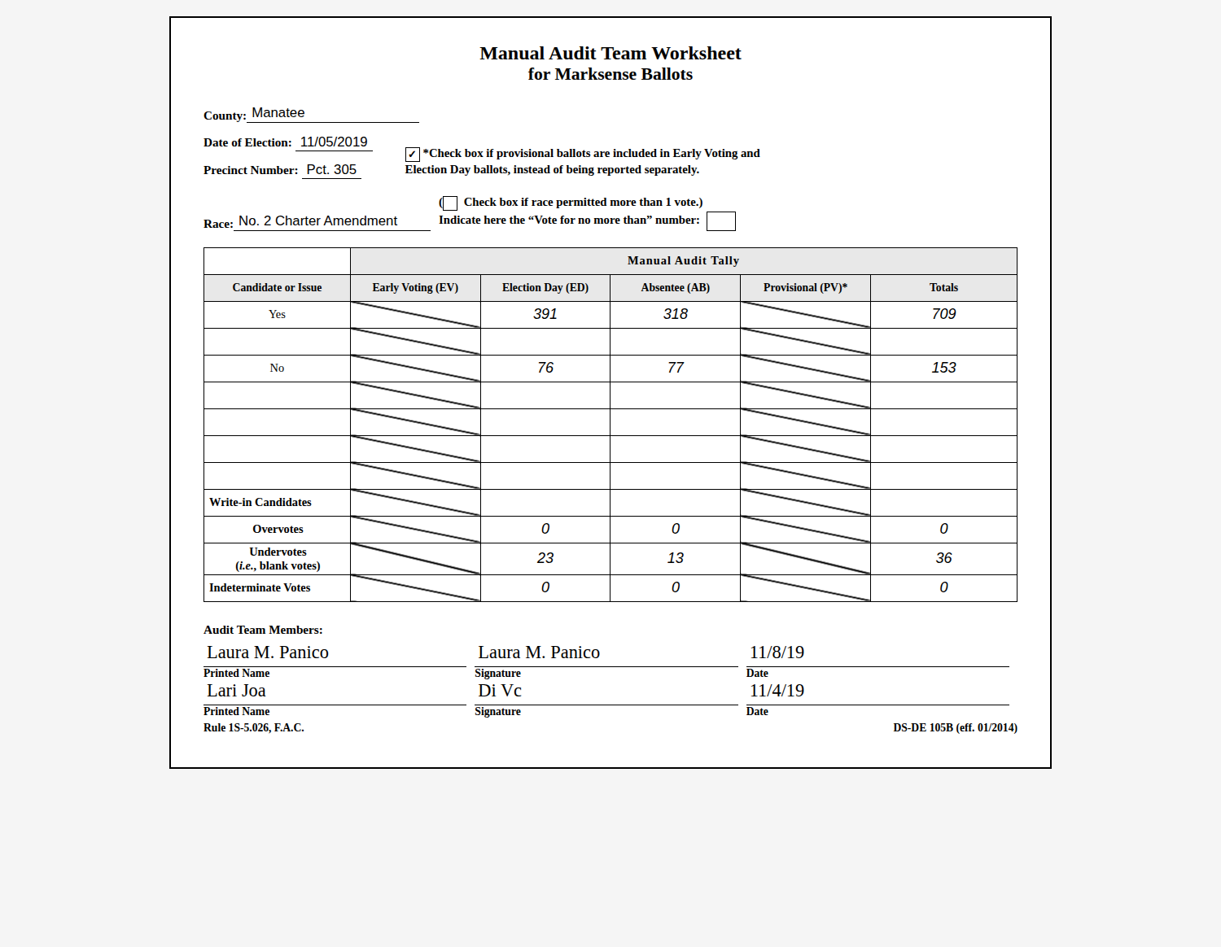Manual Audit Team Worksheet
for Marksense Ballots
County: Manatee
Date of Election: 11/05/2019
Precinct Number: Pct. 305
*Check box if provisional ballots are included in Early Voting and Election Day ballots, instead of being reported separately.
Race: No. 2 Charter Amendment ( Check box if race permitted more than 1 vote.)
Indicate here the “Vote for no more than” number:
| | Manual Audit Tally |
| Candidate or Issue | Early Voting (EV) | Election Day (ED) | Absentee (AB) | Provisional (PV)* | Totals |
| Yes | | 391 | 318 | | 709 |
| No | | 76 | 77 | | 153 |
| Write-in Candidates | | | | | |
| Overvotes | | 0 | 0 | | 0 |
| Undervotes ( i.e. , blank votes) | | 23 | 13 | | 36 |
| Indeterminate Votes | | 0 | 0 | | 0 |
Audit Team Members:
| Laura M. Panico Printed Name | Laura M. Panico Signature | 11/8/19 Date |
| Lari Joa Printed Name | Di Vc Signature | 11/4/19 Date |
Rule 1S-5.026, F.A.C. DS-DE 105B (eff. 01/2014)